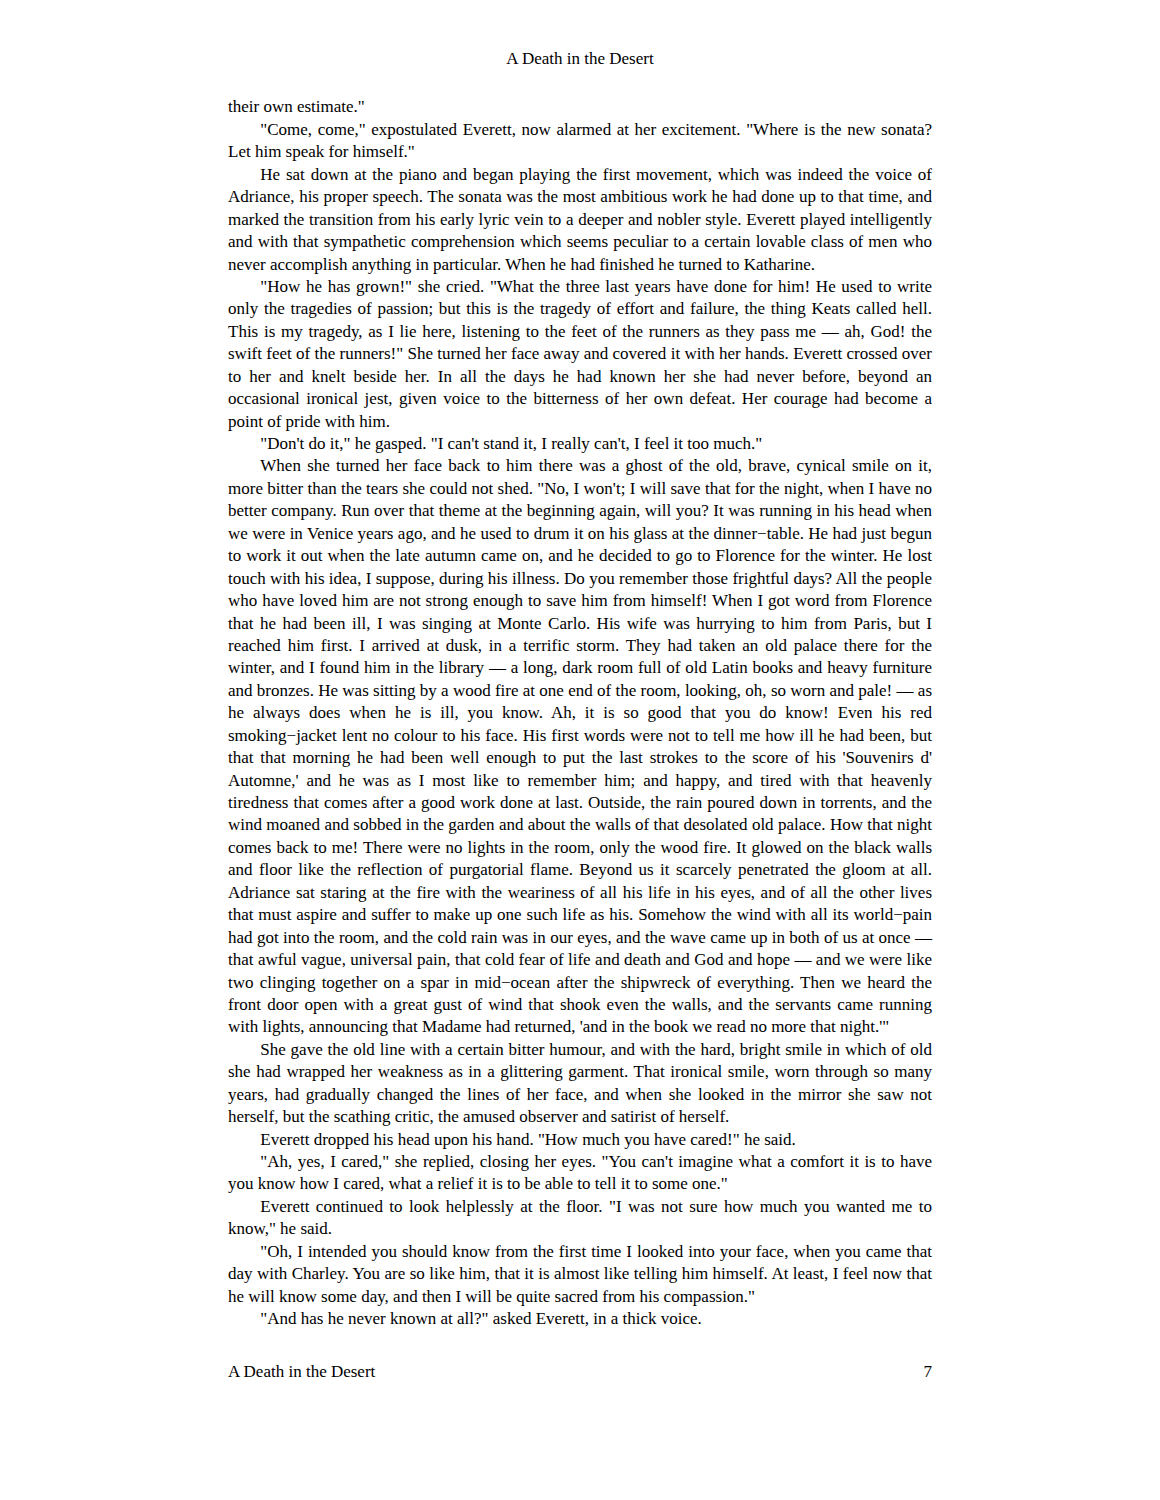A Death in the Desert
their own estimate."
"Come, come," expostulated Everett, now alarmed at her excitement. "Where is the new sonata? Let him speak for himself."
He sat down at the piano and began playing the first movement, which was indeed the voice of Adriance, his proper speech. The sonata was the most ambitious work he had done up to that time, and marked the transition from his early lyric vein to a deeper and nobler style. Everett played intelligently and with that sympathetic comprehension which seems peculiar to a certain lovable class of men who never accomplish anything in particular. When he had finished he turned to Katharine.
"How he has grown!" she cried. "What the three last years have done for him! He used to write only the tragedies of passion; but this is the tragedy of effort and failure, the thing Keats called hell. This is my tragedy, as I lie here, listening to the feet of the runners as they pass me — ah, God! the swift feet of the runners!" She turned her face away and covered it with her hands. Everett crossed over to her and knelt beside her. In all the days he had known her she had never before, beyond an occasional ironical jest, given voice to the bitterness of her own defeat. Her courage had become a point of pride with him.
"Don't do it," he gasped. "I can't stand it, I really can't, I feel it too much."
When she turned her face back to him there was a ghost of the old, brave, cynical smile on it, more bitter than the tears she could not shed. "No, I won't; I will save that for the night, when I have no better company. Run over that theme at the beginning again, will you? It was running in his head when we were in Venice years ago, and he used to drum it on his glass at the dinner−table. He had just begun to work it out when the late autumn came on, and he decided to go to Florence for the winter. He lost touch with his idea, I suppose, during his illness. Do you remember those frightful days? All the people who have loved him are not strong enough to save him from himself! When I got word from Florence that he had been ill, I was singing at Monte Carlo. His wife was hurrying to him from Paris, but I reached him first. I arrived at dusk, in a terrific storm. They had taken an old palace there for the winter, and I found him in the library — a long, dark room full of old Latin books and heavy furniture and bronzes. He was sitting by a wood fire at one end of the room, looking, oh, so worn and pale! — as he always does when he is ill, you know. Ah, it is so good that you do know! Even his red smoking−jacket lent no colour to his face. His first words were not to tell me how ill he had been, but that that morning he had been well enough to put the last strokes to the score of his 'Souvenirs d' Automne,' and he was as I most like to remember him; and happy, and tired with that heavenly tiredness that comes after a good work done at last. Outside, the rain poured down in torrents, and the wind moaned and sobbed in the garden and about the walls of that desolated old palace. How that night comes back to me! There were no lights in the room, only the wood fire. It glowed on the black walls and floor like the reflection of purgatorial flame. Beyond us it scarcely penetrated the gloom at all. Adriance sat staring at the fire with the weariness of all his life in his eyes, and of all the other lives that must aspire and suffer to make up one such life as his. Somehow the wind with all its world−pain had got into the room, and the cold rain was in our eyes, and the wave came up in both of us at once — that awful vague, universal pain, that cold fear of life and death and God and hope — and we were like two clinging together on a spar in mid−ocean after the shipwreck of everything. Then we heard the front door open with a great gust of wind that shook even the walls, and the servants came running with lights, announcing that Madame had returned, 'and in the book we read no more that night.'"
She gave the old line with a certain bitter humour, and with the hard, bright smile in which of old she had wrapped her weakness as in a glittering garment. That ironical smile, worn through so many years, had gradually changed the lines of her face, and when she looked in the mirror she saw not herself, but the scathing critic, the amused observer and satirist of herself.
Everett dropped his head upon his hand. "How much you have cared!" he said.
"Ah, yes, I cared," she replied, closing her eyes. "You can't imagine what a comfort it is to have you know how I cared, what a relief it is to be able to tell it to some one."
Everett continued to look helplessly at the floor. "I was not sure how much you wanted me to know," he said.
"Oh, I intended you should know from the first time I looked into your face, when you came that day with Charley. You are so like him, that it is almost like telling him himself. At least, I feel now that he will know some day, and then I will be quite sacred from his compassion."
"And has he never known at all?" asked Everett, in a thick voice.
A Death in the Desert
7